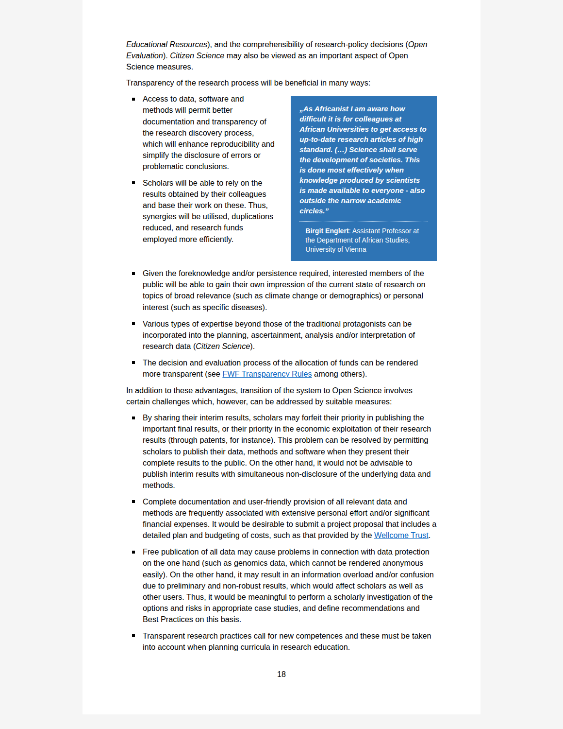Educational Resources), and the comprehensibility of research-policy decisions (Open Evaluation). Citizen Science may also be viewed as an important aspect of Open Science measures.
Transparency of the research process will be beneficial in many ways:
„As Africanist I am aware how difficult it is for colleagues at African Universities to get access to up-to-date research articles of high standard. (…) Science shall serve the development of societies. This is done most effectively when knowledge produced by scientists is made available to everyone - also outside the narrow academic circles.”
Birgit Englert: Assistant Professor at the Department of African Studies, University of Vienna
Access to data, software and methods will permit better documentation and transparency of the research discovery process, which will enhance reproducibility and simplify the disclosure of errors or problematic conclusions.
Scholars will be able to rely on the results obtained by their colleagues and base their work on these. Thus, synergies will be utilised, duplications reduced, and research funds employed more efficiently.
Given the foreknowledge and/or persistence required, interested members of the public will be able to gain their own impression of the current state of research on topics of broad relevance (such as climate change or demographics) or personal interest (such as specific diseases).
Various types of expertise beyond those of the traditional protagonists can be incorporated into the planning, ascertainment, analysis and/or interpretation of research data (Citizen Science).
The decision and evaluation process of the allocation of funds can be rendered more transparent (see FWF Transparency Rules among others).
In addition to these advantages, transition of the system to Open Science involves certain challenges which, however, can be addressed by suitable measures:
By sharing their interim results, scholars may forfeit their priority in publishing the important final results, or their priority in the economic exploitation of their research results (through patents, for instance). This problem can be resolved by permitting scholars to publish their data, methods and software when they present their complete results to the public. On the other hand, it would not be advisable to publish interim results with simultaneous non-disclosure of the underlying data and methods.
Complete documentation and user-friendly provision of all relevant data and methods are frequently associated with extensive personal effort and/or significant financial expenses. It would be desirable to submit a project proposal that includes a detailed plan and budgeting of costs, such as that provided by the Wellcome Trust.
Free publication of all data may cause problems in connection with data protection on the one hand (such as genomics data, which cannot be rendered anonymous easily). On the other hand, it may result in an information overload and/or confusion due to preliminary and non-robust results, which would affect scholars as well as other users. Thus, it would be meaningful to perform a scholarly investigation of the options and risks in appropriate case studies, and define recommendations and Best Practices on this basis.
Transparent research practices call for new competences and these must be taken into account when planning curricula in research education.
18